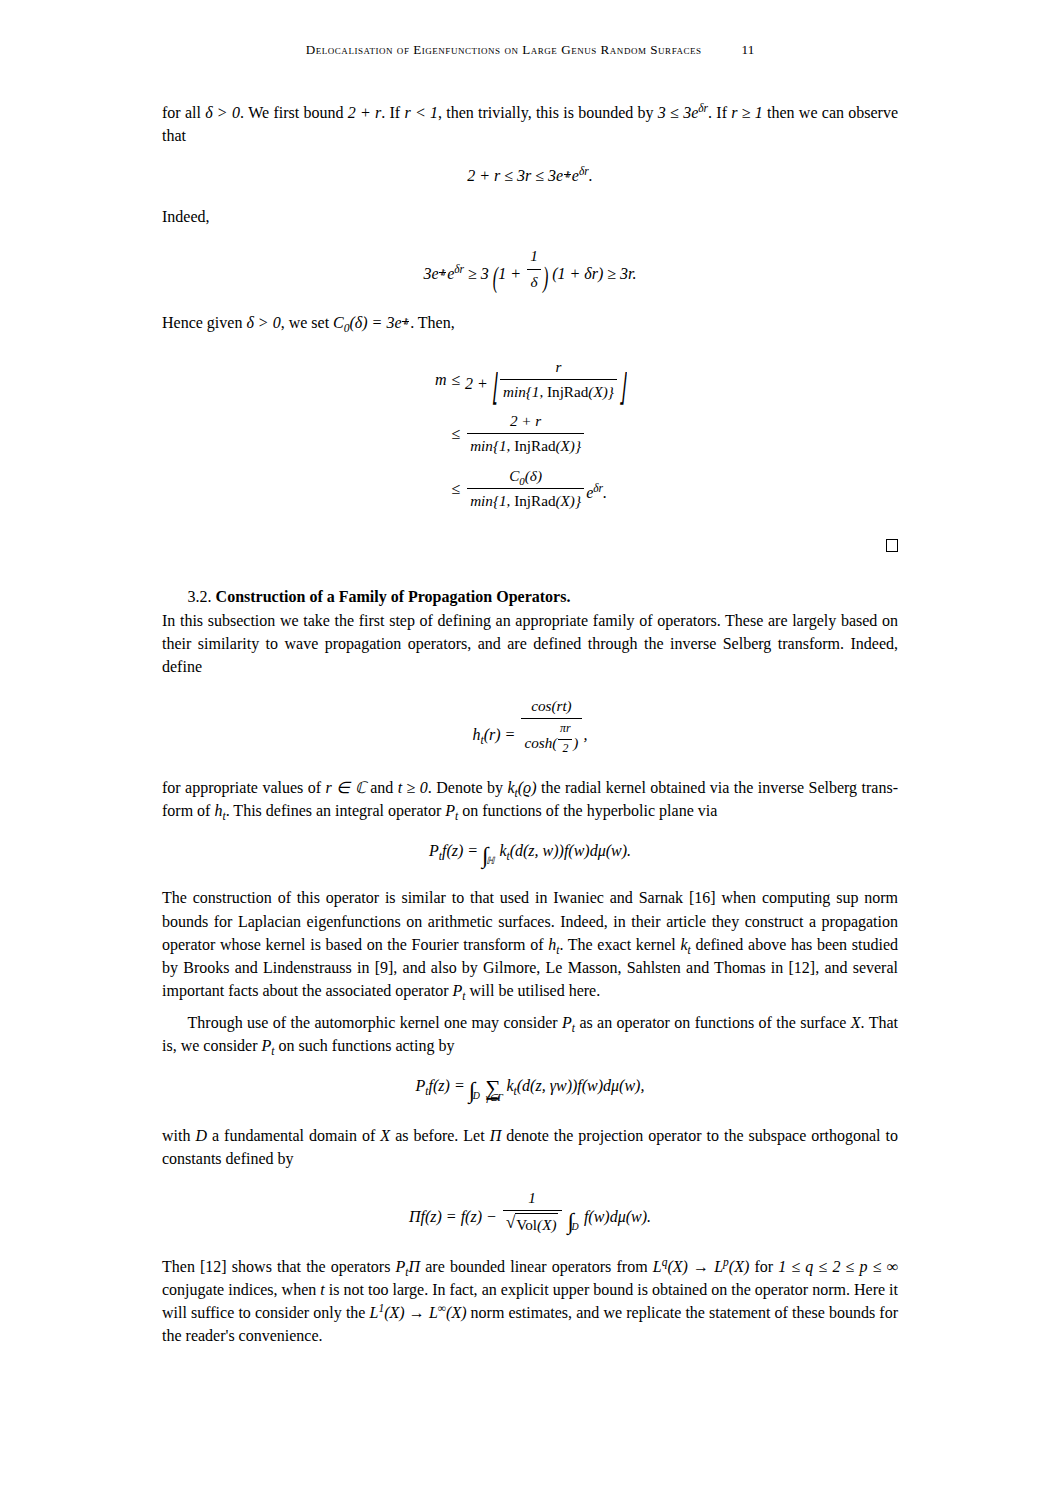Delocalisation of Eigenfunctions on Large Genus Random Surfaces 11
for all δ > 0. We first bound 2 + r. If r < 1, then trivially, this is bounded by 3 ≤ 3eδr. If r ≥ 1 then we can observe that
2 + r ≤ 3r ≤ 3e1 δeδr.
Indeed,
3e1 δeδr ≥ 3 (1 + 1 δ) (1 + δr) ≥ 3r.
Hence given δ > 0, we set C0(δ) = 3e1 δ. Then,
m
≤
2 + ⌊rmin{1, InjRad(X)}⌋
≤
2 + r min{1, InjRad(X)}
≤
C0(δ) min{1, InjRad(X)}eδr.
3.2. Construction of a Family of Propagation Operators.
In this subsection we take the first step of defining an appropriate family of operators. These are largely based on their similarity to wave propagation operators, and are defined through the inverse Selberg transform. Indeed, define
ht(r) = cos(rt) cosh(πr 2),
for appropriate values of r ∈ ℂ and t ≥ 0. Denote by kt(ϱ) the radial kernel obtained via the inverse Selberg transform of ht. This defines an integral operator Pt on functions of the hyperbolic plane via
Ptf(z) = ∫ℍ kt(d(z, w))f(w)dμ(w).
The construction of this operator is similar to that used in Iwaniec and Sarnak [16] when computing sup norm bounds for Laplacian eigenfunctions on arithmetic surfaces. Indeed, in their article they construct a propagation operator whose kernel is based on the Fourier transform of ht. The exact kernel kt defined above has been studied by Brooks and Lindenstrauss in [9], and also by Gilmore, Le Masson, Sahlsten and Thomas in [12], and several important facts about the associated operator Pt will be utilised here.
Through use of the automorphic kernel one may consider Pt as an operator on functions of the surface X. That is, we consider Pt on such functions acting by
Ptf(z) = ∫D ∑γ∈Γ kt(d(z, γw))f(w)dμ(w),
with D a fundamental domain of X as before. Let Π denote the projection operator to the subspace orthogonal to constants defined by
Πf(z) = f(z) − 1 Vol(X) ∫D f(w)dμ(w).
Then [12] shows that the operators PtΠ are bounded linear operators from Lq(X) → Lp(X) for 1 ≤ q ≤ 2 ≤ p ≤ ∞ conjugate indices, when t is not too large. In fact, an explicit upper bound is obtained on the operator norm. Here it will suffice to consider only the L1(X) → L∞(X) norm estimates, and we replicate the statement of these bounds for the reader's convenience.